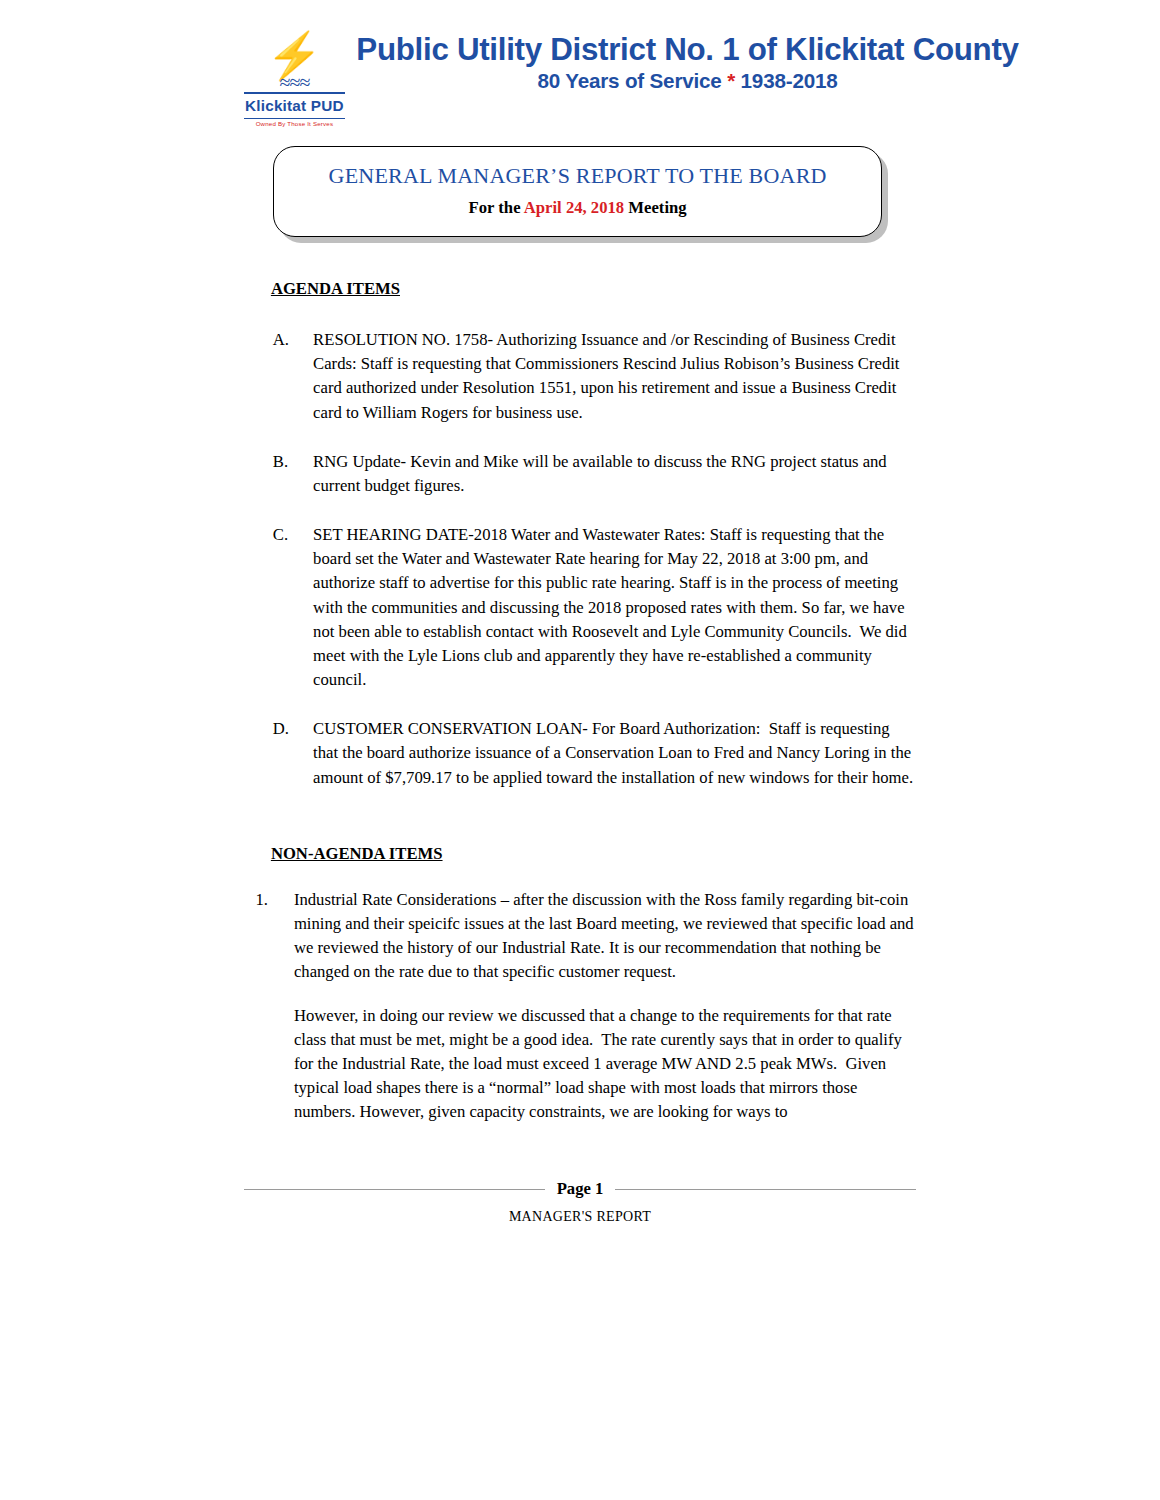⚡ ≈≈≈ Klickitat PUD Owned By Those It Serves
Public Utility District No. 1 of Klickitat County
80 Years of Service * 1938-2018
GENERAL MANAGER’S REPORT TO THE BOARD
For the April 24, 2018 Meeting
AGENDA ITEMS
A. RESOLUTION NO. 1758- Authorizing Issuance and /or Rescinding of Business Credit Cards: Staff is requesting that Commissioners Rescind Julius Robison’s Business Credit card authorized under Resolution 1551, upon his retirement and issue a Business Credit card to William Rogers for business use.
B. RNG Update- Kevin and Mike will be available to discuss the RNG project status and current budget figures.
C. SET HEARING DATE-2018 Water and Wastewater Rates: Staff is requesting that the board set the Water and Wastewater Rate hearing for May 22, 2018 at 3:00 pm, and authorize staff to advertise for this public rate hearing. Staff is in the process of meeting with the communities and discussing the 2018 proposed rates with them. So far, we have not been able to establish contact with Roosevelt and Lyle Community Councils. We did meet with the Lyle Lions club and apparently they have re-established a community council.
D. CUSTOMER CONSERVATION LOAN- For Board Authorization: Staff is requesting that the board authorize issuance of a Conservation Loan to Fred and Nancy Loring in the amount of $7,709.17 to be applied toward the installation of new windows for their home.
NON-AGENDA ITEMS
1.
Industrial Rate Considerations – after the discussion with the Ross family regarding bit-coin mining and their speicifc issues at the last Board meeting, we reviewed that specific load and we reviewed the history of our Industrial Rate. It is our recommendation that nothing be changed on the rate due to that specific customer request.
However, in doing our review we discussed that a change to the requirements for that rate class that must be met, might be a good idea. The rate curently says that in order to qualify for the Industrial Rate, the load must exceed 1 average MW AND 2.5 peak MWs. Given typical load shapes there is a “normal” load shape with most loads that mirrors those numbers. However, given capacity constraints, we are looking for ways to
Page 1
MANAGER'S REPORT